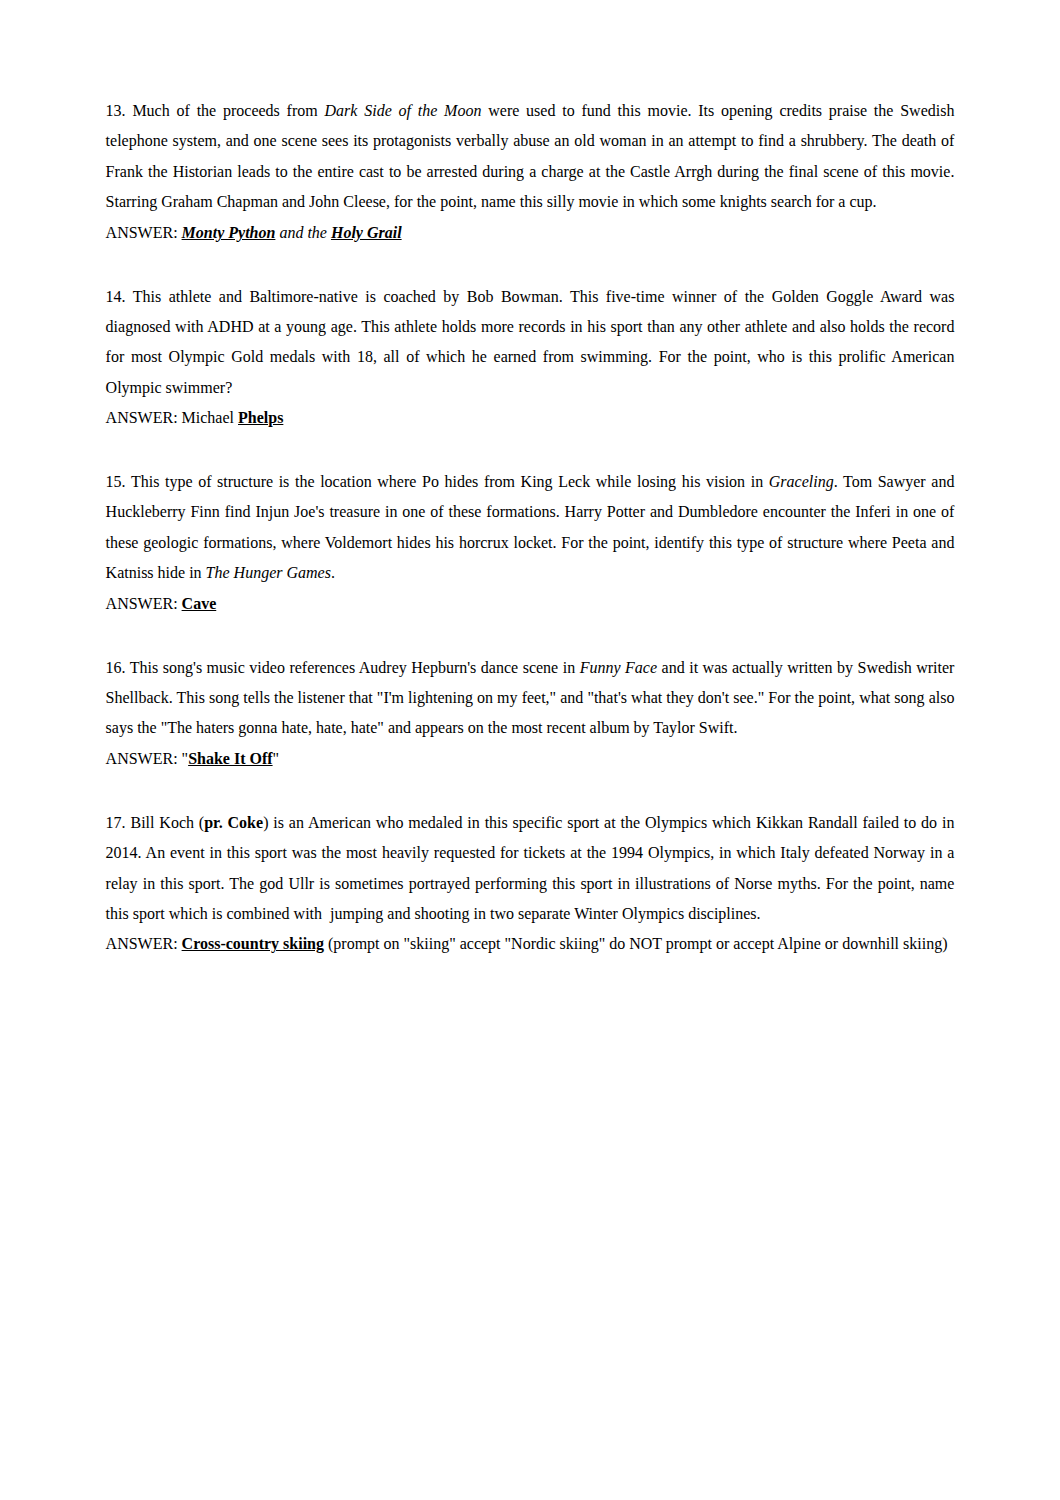13. Much of the proceeds from Dark Side of the Moon were used to fund this movie. Its opening credits praise the Swedish telephone system, and one scene sees its protagonists verbally abuse an old woman in an attempt to find a shrubbery. The death of Frank the Historian leads to the entire cast to be arrested during a charge at the Castle Arrgh during the final scene of this movie. Starring Graham Chapman and John Cleese, for the point, name this silly movie in which some knights search for a cup.
ANSWER: Monty Python and the Holy Grail
14. This athlete and Baltimore-native is coached by Bob Bowman. This five-time winner of the Golden Goggle Award was diagnosed with ADHD at a young age. This athlete holds more records in his sport than any other athlete and also holds the record for most Olympic Gold medals with 18, all of which he earned from swimming. For the point, who is this prolific American Olympic swimmer?
ANSWER: Michael Phelps
15. This type of structure is the location where Po hides from King Leck while losing his vision in Graceling. Tom Sawyer and Huckleberry Finn find Injun Joe's treasure in one of these formations. Harry Potter and Dumbledore encounter the Inferi in one of these geologic formations, where Voldemort hides his horcrux locket. For the point, identify this type of structure where Peeta and Katniss hide in The Hunger Games.
ANSWER: Cave
16. This song's music video references Audrey Hepburn's dance scene in Funny Face and it was actually written by Swedish writer Shellback. This song tells the listener that "I'm lightening on my feet," and "that's what they don't see." For the point, what song also says the "The haters gonna hate, hate, hate" and appears on the most recent album by Taylor Swift.
ANSWER: "Shake It Off"
17. Bill Koch (pr. Coke) is an American who medaled in this specific sport at the Olympics which Kikkan Randall failed to do in 2014. An event in this sport was the most heavily requested for tickets at the 1994 Olympics, in which Italy defeated Norway in a relay in this sport. The god Ullr is sometimes portrayed performing this sport in illustrations of Norse myths. For the point, name this sport which is combined with jumping and shooting in two separate Winter Olympics disciplines.
ANSWER: Cross-country skiing (prompt on "skiing" accept "Nordic skiing" do NOT prompt or accept Alpine or downhill skiing)